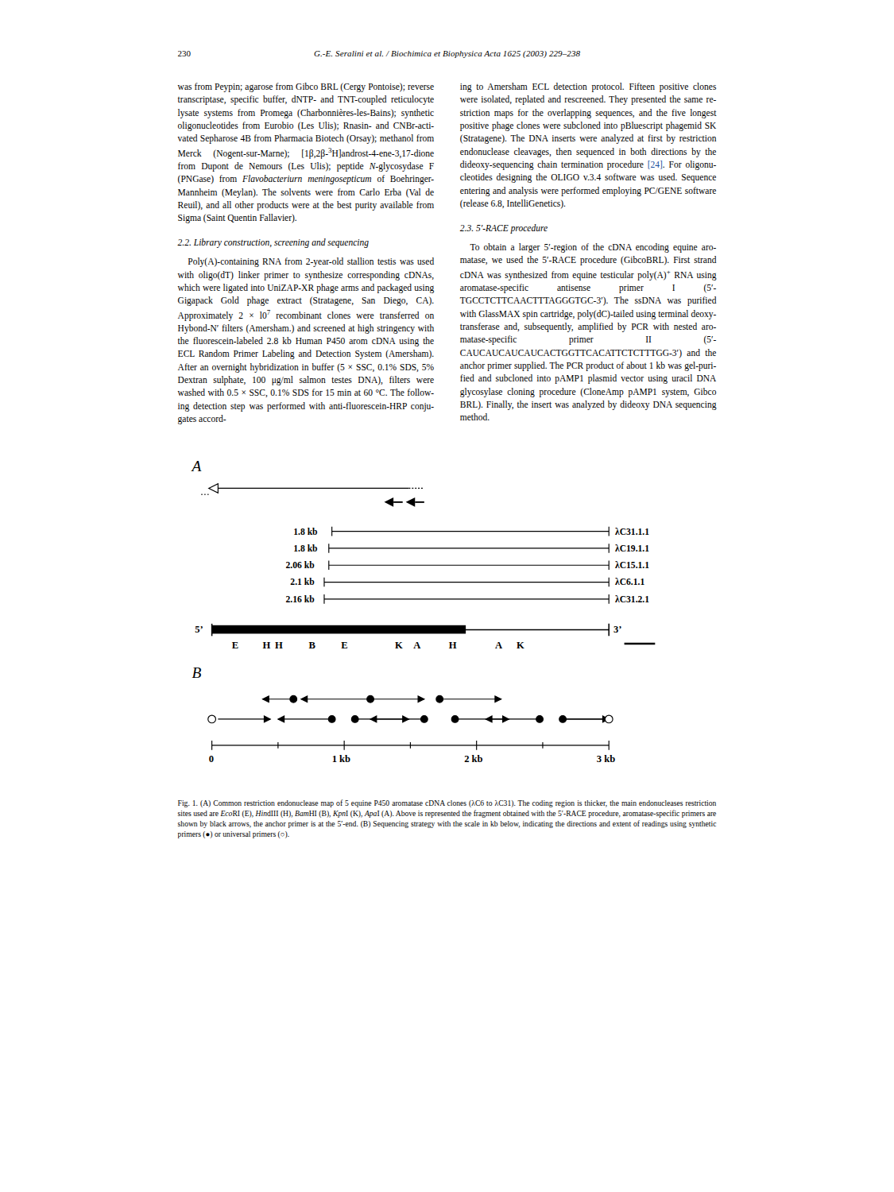230
G.-E. Seralini et al. / Biochimica et Biophysica Acta 1625 (2003) 229–238
was from Peypin; agarose from Gibco BRL (Cergy Pontoise); reverse transcriptase, specific buffer, dNTP- and TNT-coupled reticulocyte lysate systems from Promega (Charbonnières-les-Bains); synthetic oligonucleotides from Eurobio (Les Ulis); Rnasin- and CNBr-activated Sepharose 4B from Pharmacia Biotech (Orsay); methanol from Merck (Nogent-sur-Marne); [1β,2β-3 H]androst-4-ene-3,17-dione from Dupont de Nemours (Les Ulis); peptide N-glycosydase F (PNGase) from Flavobacteriurn meningosepticum of Boehringer-Mannheim (Meylan). The solvents were from Carlo Erba (Val de Reuil), and all other products were at the best purity available from Sigma (Saint Quentin Fallavier).
2.2. Library construction, screening and sequencing
Poly(A)-containing RNA from 2-year-old stallion testis was used with oligo(dT) linker primer to synthesize corresponding cDNAs, which were ligated into UniZAP-XR phage arms and packaged using Gigapack Gold phage extract (Stratagene, San Diego, CA). Approximately 2 × l07 recombinant clones were transferred on Hybond-N′ filters (Amersham.) and screened at high stringency with the fluorescein-labeled 2.8 kb Human P450 arom cDNA using the ECL Random Primer Labeling and Detection System (Amersham). After an overnight hybridization in buffer (5 × SSC, 0.1% SDS, 5% Dextran sulphate, 100 μg/ml salmon testes DNA), filters were washed with 0.5 × SSC, 0.1% SDS for 15 min at 60 °C. The following detection step was performed with anti-fluorescein-HRP conjugates accord-
ing to Amersham ECL detection protocol. Fifteen positive clones were isolated, replated and rescreened. They presented the same restriction maps for the overlapping sequences, and the five longest positive phage clones were subcloned into pBluescript phagemid SK (Stratagene). The DNA inserts were analyzed at first by restriction endonuclease cleavages, then sequenced in both directions by the dideoxy-sequencing chain termination procedure [24]. For oligonucleotides designing the OLIGO v.3.4 software was used. Sequence entering and analysis were performed employing PC/GENE software (release 6.8, IntelliGenetics).
2.3. 5′-RACE procedure
To obtain a larger 5′-region of the cDNA encoding equine aromatase, we used the 5′-RACE procedure (GibcoBRL). First strand cDNA was synthesized from equine testicular poly(A)+ RNA using aromatase-specific antisense primer I (5′-TGCCTCTTCAACTTTAGGGTGC-3′). The ssDNA was purified with GlassMAX spin cartridge, poly(dC)-tailed using terminal deoxytransferase and, subsequently, amplified by PCR with nested aromatase-specific primer II (5′-CAUCAUCAUCAUCACTGGTTCACATTCTCTTTGG-3′) and the anchor primer supplied. The PCR product of about 1 kb was gel-purified and subcloned into pAMP1 plasmid vector using uracil DNA glycosylase cloning procedure (CloneAmp pAMP1 system, Gibco BRL). Finally, the insert was analyzed by dideoxy DNA sequencing method.
A 1.8 kb λC31.1.1 1.8 kb λC19.1.1 2.06 kb λC15.1.1 2.1 kb λC6.1.1 2.16 kb λC31.2.1 5’ 3’ E H H B E K A H A K B 0 1 kb 2 kb 3 kb
Fig. 1. (A) Common restriction endonuclease map of 5 equine P450 aromatase cDNA clones (λC6 to λC31). The coding region is thicker, the main endonucleases restriction sites used are Eco RI (E), HindIII (H), Bam HI (B), Kpn I (K), Apa I (A). Above is represented the fragment obtained with the 5′-RACE procedure, aromatase-specific primers are shown by black arrows, the anchor primer is at the 5′-end. (B) Sequencing strategy with the scale in kb below, indicating the directions and extent of readings using synthetic primers (●) or universal primers (○).